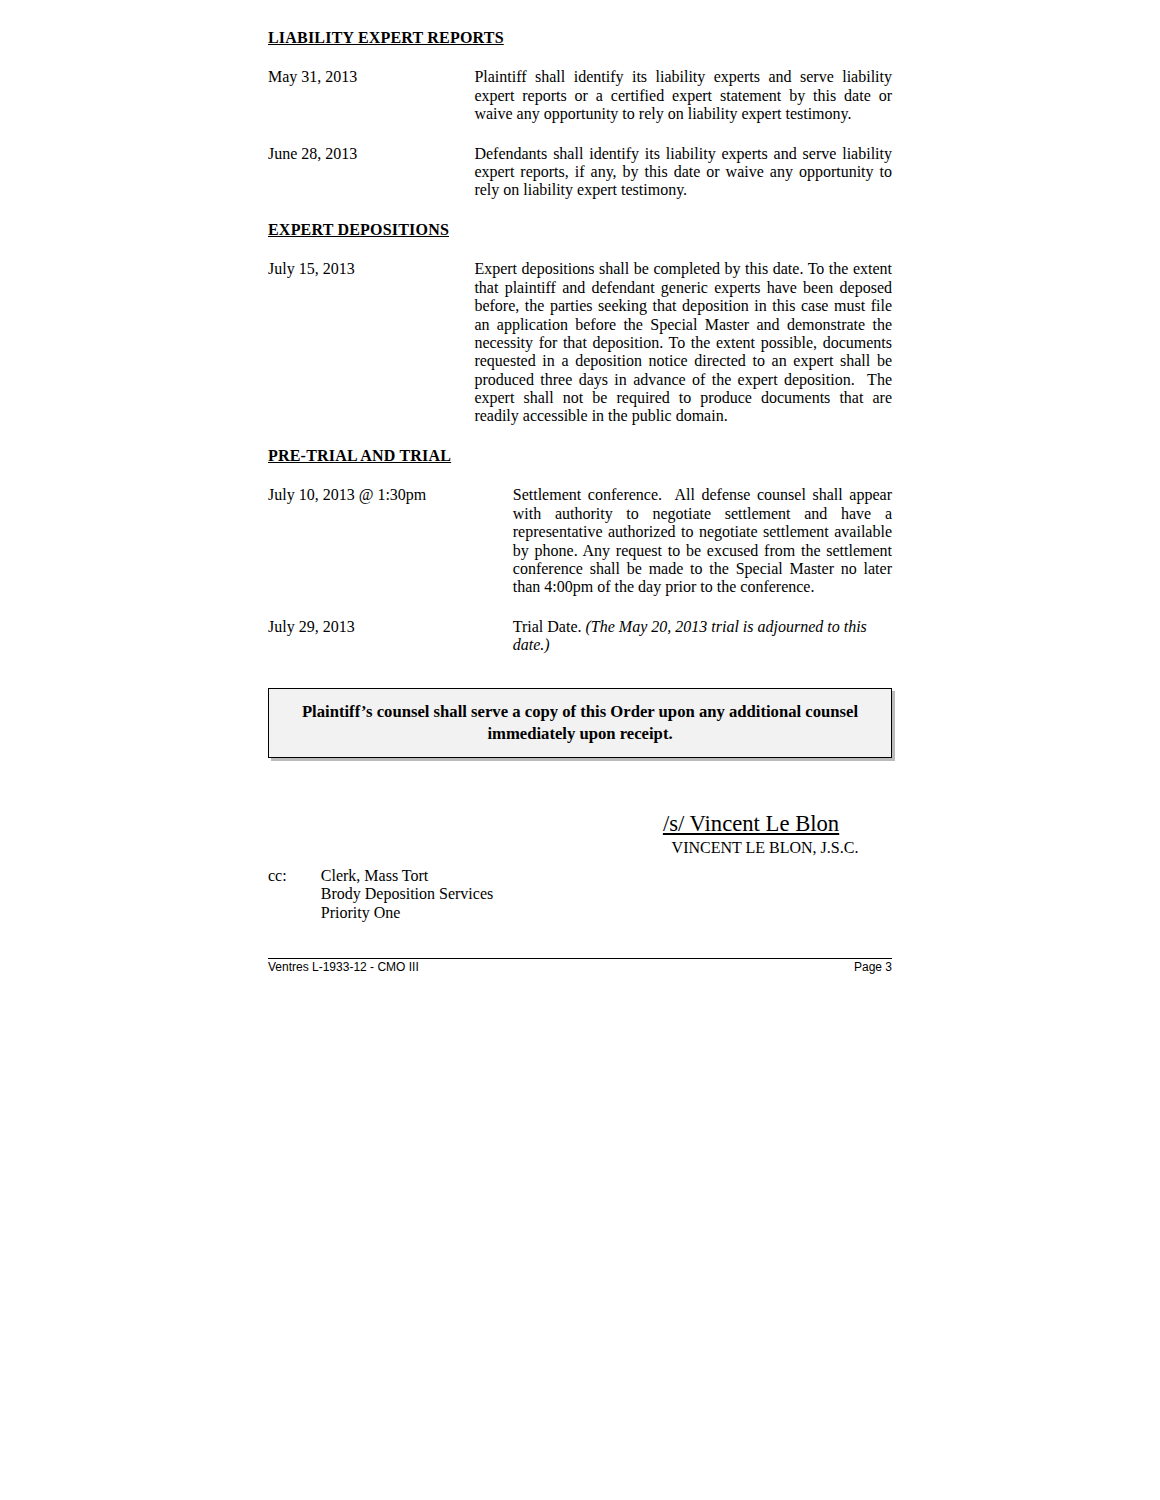LIABILITY EXPERT REPORTS
May 31, 2013
Plaintiff shall identify its liability experts and serve liability expert reports or a certified expert statement by this date or waive any opportunity to rely on liability expert testimony.
June 28, 2013
Defendants shall identify its liability experts and serve liability expert reports, if any, by this date or waive any opportunity to rely on liability expert testimony.
EXPERT DEPOSITIONS
July 15, 2013
Expert depositions shall be completed by this date. To the extent that plaintiff and defendant generic experts have been deposed before, the parties seeking that deposition in this case must file an application before the Special Master and demonstrate the necessity for that deposition. To the extent possible, documents requested in a deposition notice directed to an expert shall be produced three days in advance of the expert deposition. The expert shall not be required to produce documents that are readily accessible in the public domain.
PRE-TRIAL AND TRIAL
July 10, 2013 @ 1:30pm
Settlement conference. All defense counsel shall appear with authority to negotiate settlement and have a representative authorized to negotiate settlement available by phone. Any request to be excused from the settlement conference shall be made to the Special Master no later than 4:00pm of the day prior to the conference.
July 29, 2013
Trial Date. (The May 20, 2013 trial is adjourned to this date.)
Plaintiff’s counsel shall serve a copy of this Order upon any additional counsel immediately upon receipt.
/s/ Vincent Le Blon VINCENT LE BLON, J.S.C.
| cc: | Clerk, Mass Tort |
| | Brody Deposition Services |
| | Priority One |
Ventres L-1933-12 - CMO III Page 3